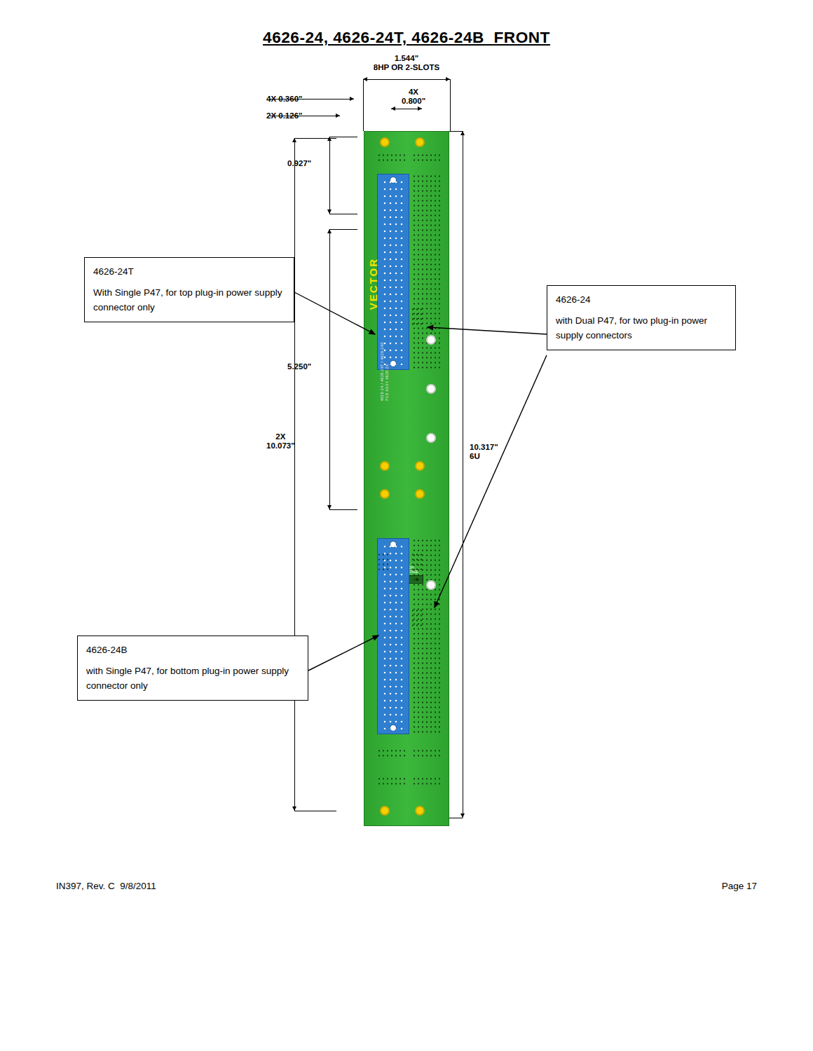4626-24, 4626-24T, 4626-24B FRONT
1.544"
8HP OR 2-SLOTS
4X
0.800"
4X 0.360"
2X 0.126"
0.927"
5.250"
2X
10.073"
10.317"
6U
VECTOR
4626-24 / 4626-24T / 4626-24B
PCB ASSY 4626-24
CAUTION!
HIGH VOLTAGE
4626-24T
With Single P47, for top plug-in power supply connector only
4626-24B
with Single P47, for bottom plug-in power supply connector only
4626-24
with Dual P47, for two plug-in power supply connectors
IN397, Rev. C 9/8/2011 Page 17